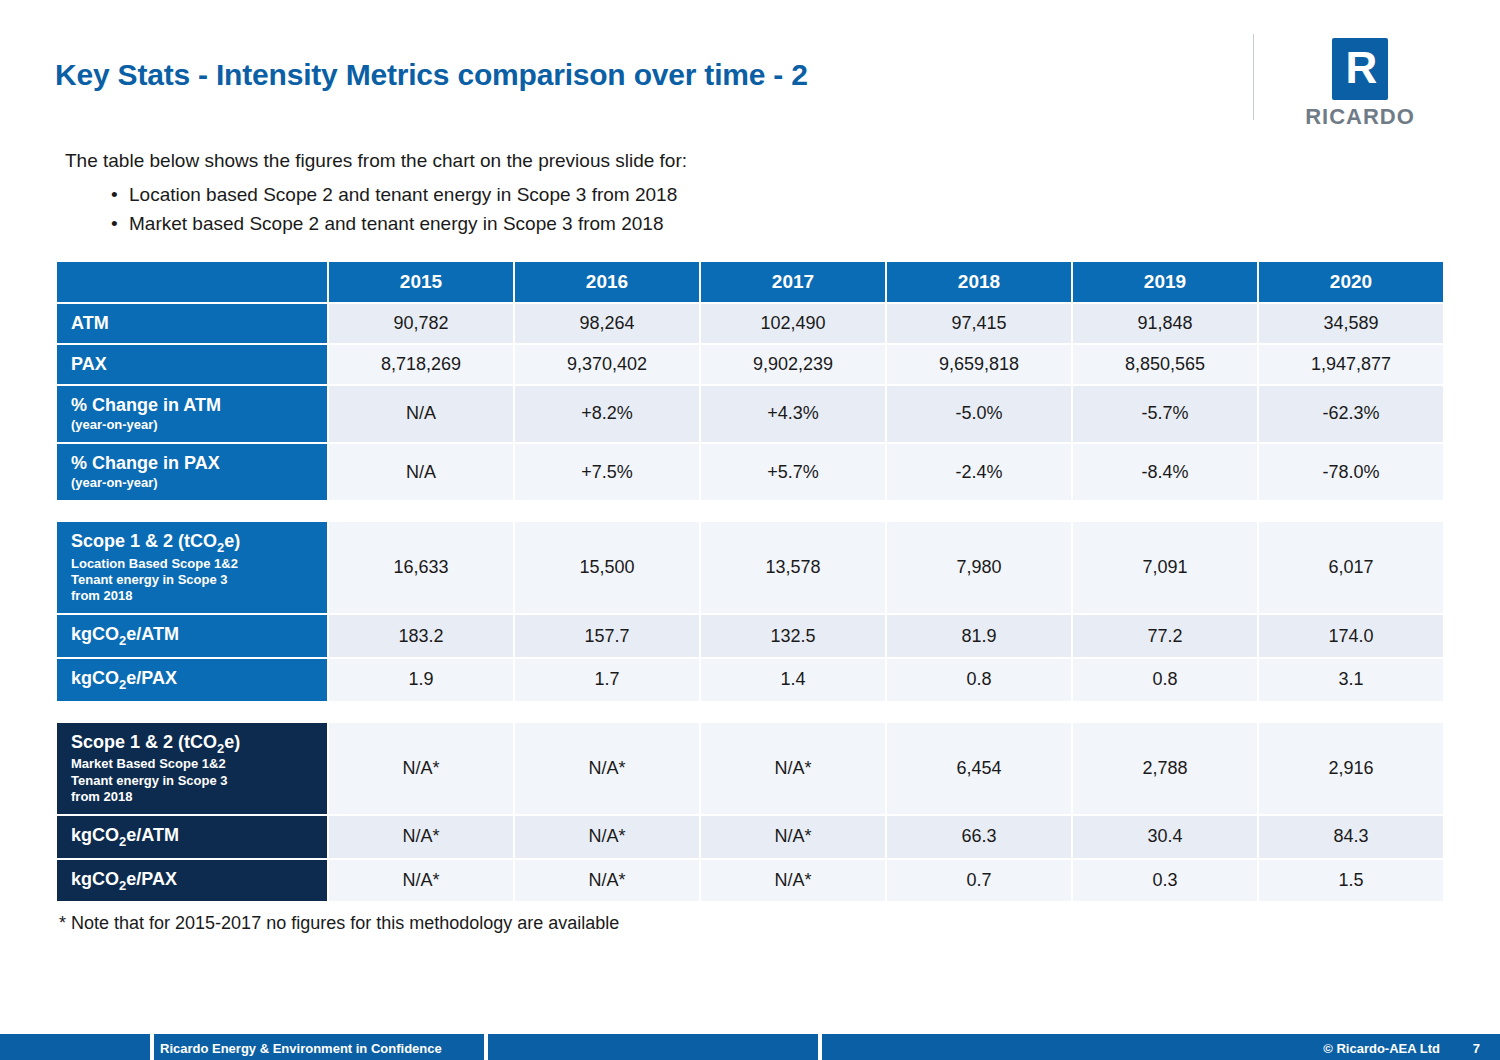R RICARDO
Key Stats - Intensity Metrics comparison over time - 2
The table below shows the figures from the chart on the previous slide for:
Location based Scope 2 and tenant energy in Scope 3 from 2018
Market based Scope 2 and tenant energy in Scope 3 from 2018
| | 2015 | 2016 | 2017 | 2018 | 2019 | 2020 |
| --- | --- | --- | --- | --- | --- | --- |
| ATM | 90,782 | 98,264 | 102,490 | 97,415 | 91,848 | 34,589 |
| PAX | 8,718,269 | 9,370,402 | 9,902,239 | 9,659,818 | 8,850,565 | 1,947,877 |
| % Change in ATM (year-on-year) | N/A | +8.2% | +4.3% | -5.0% | -5.7% | -62.3% |
| % Change in PAX (year-on-year) | N/A | +7.5% | +5.7% | -2.4% | -8.4% | -78.0% |
| Scope 1 & 2 (tCO 2 e) Location Based Scope 1&2 Tenant energy in Scope 3 from 2018 | 16,633 | 15,500 | 13,578 | 7,980 | 7,091 | 6,017 |
| kgCO 2 e/ATM | 183.2 | 157.7 | 132.5 | 81.9 | 77.2 | 174.0 |
| kgCO 2 e/PAX | 1.9 | 1.7 | 1.4 | 0.8 | 0.8 | 3.1 |
| Scope 1 & 2 (tCO 2 e) Market Based Scope 1&2 Tenant energy in Scope 3 from 2018 | N/A* | N/A* | N/A* | 6,454 | 2,788 | 2,916 |
| kgCO 2 e/ATM | N/A* | N/A* | N/A* | 66.3 | 30.4 | 84.3 |
| kgCO 2 e/PAX | N/A* | N/A* | N/A* | 0.7 | 0.3 | 1.5 |
* Note that for 2015-2017 no figures for this methodology are available
Ricardo Energy & Environment in Confidence
© Ricardo-AEA Ltd
7